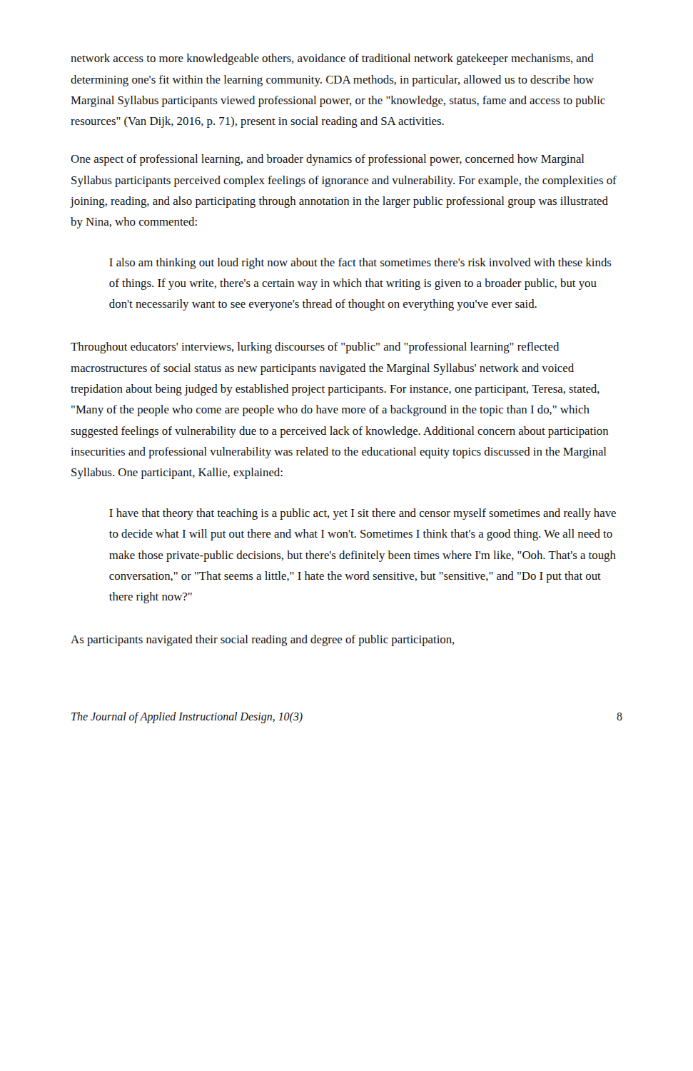network access to more knowledgeable others, avoidance of traditional network gatekeeper mechanisms, and determining one's fit within the learning community. CDA methods, in particular, allowed us to describe how Marginal Syllabus participants viewed professional power, or the "knowledge, status, fame and access to public resources" (Van Dijk, 2016, p. 71), present in social reading and SA activities.
One aspect of professional learning, and broader dynamics of professional power, concerned how Marginal Syllabus participants perceived complex feelings of ignorance and vulnerability. For example, the complexities of joining, reading, and also participating through annotation in the larger public professional group was illustrated by Nina, who commented:
I also am thinking out loud right now about the fact that sometimes there's risk involved with these kinds of things. If you write, there's a certain way in which that writing is given to a broader public, but you don't necessarily want to see everyone's thread of thought on everything you've ever said.
Throughout educators' interviews, lurking discourses of "public" and "professional learning" reflected macrostructures of social status as new participants navigated the Marginal Syllabus' network and voiced trepidation about being judged by established project participants. For instance, one participant, Teresa, stated, "Many of the people who come are people who do have more of a background in the topic than I do," which suggested feelings of vulnerability due to a perceived lack of knowledge. Additional concern about participation insecurities and professional vulnerability was related to the educational equity topics discussed in the Marginal Syllabus. One participant, Kallie, explained:
I have that theory that teaching is a public act, yet I sit there and censor myself sometimes and really have to decide what I will put out there and what I won't. Sometimes I think that's a good thing. We all need to make those private-public decisions, but there's definitely been times where I'm like, "Ooh. That's a tough conversation," or "That seems a little," I hate the word sensitive, but "sensitive," and "Do I put that out there right now?"
As participants navigated their social reading and degree of public participation,
The Journal of Applied Instructional Design, 10(3) 8